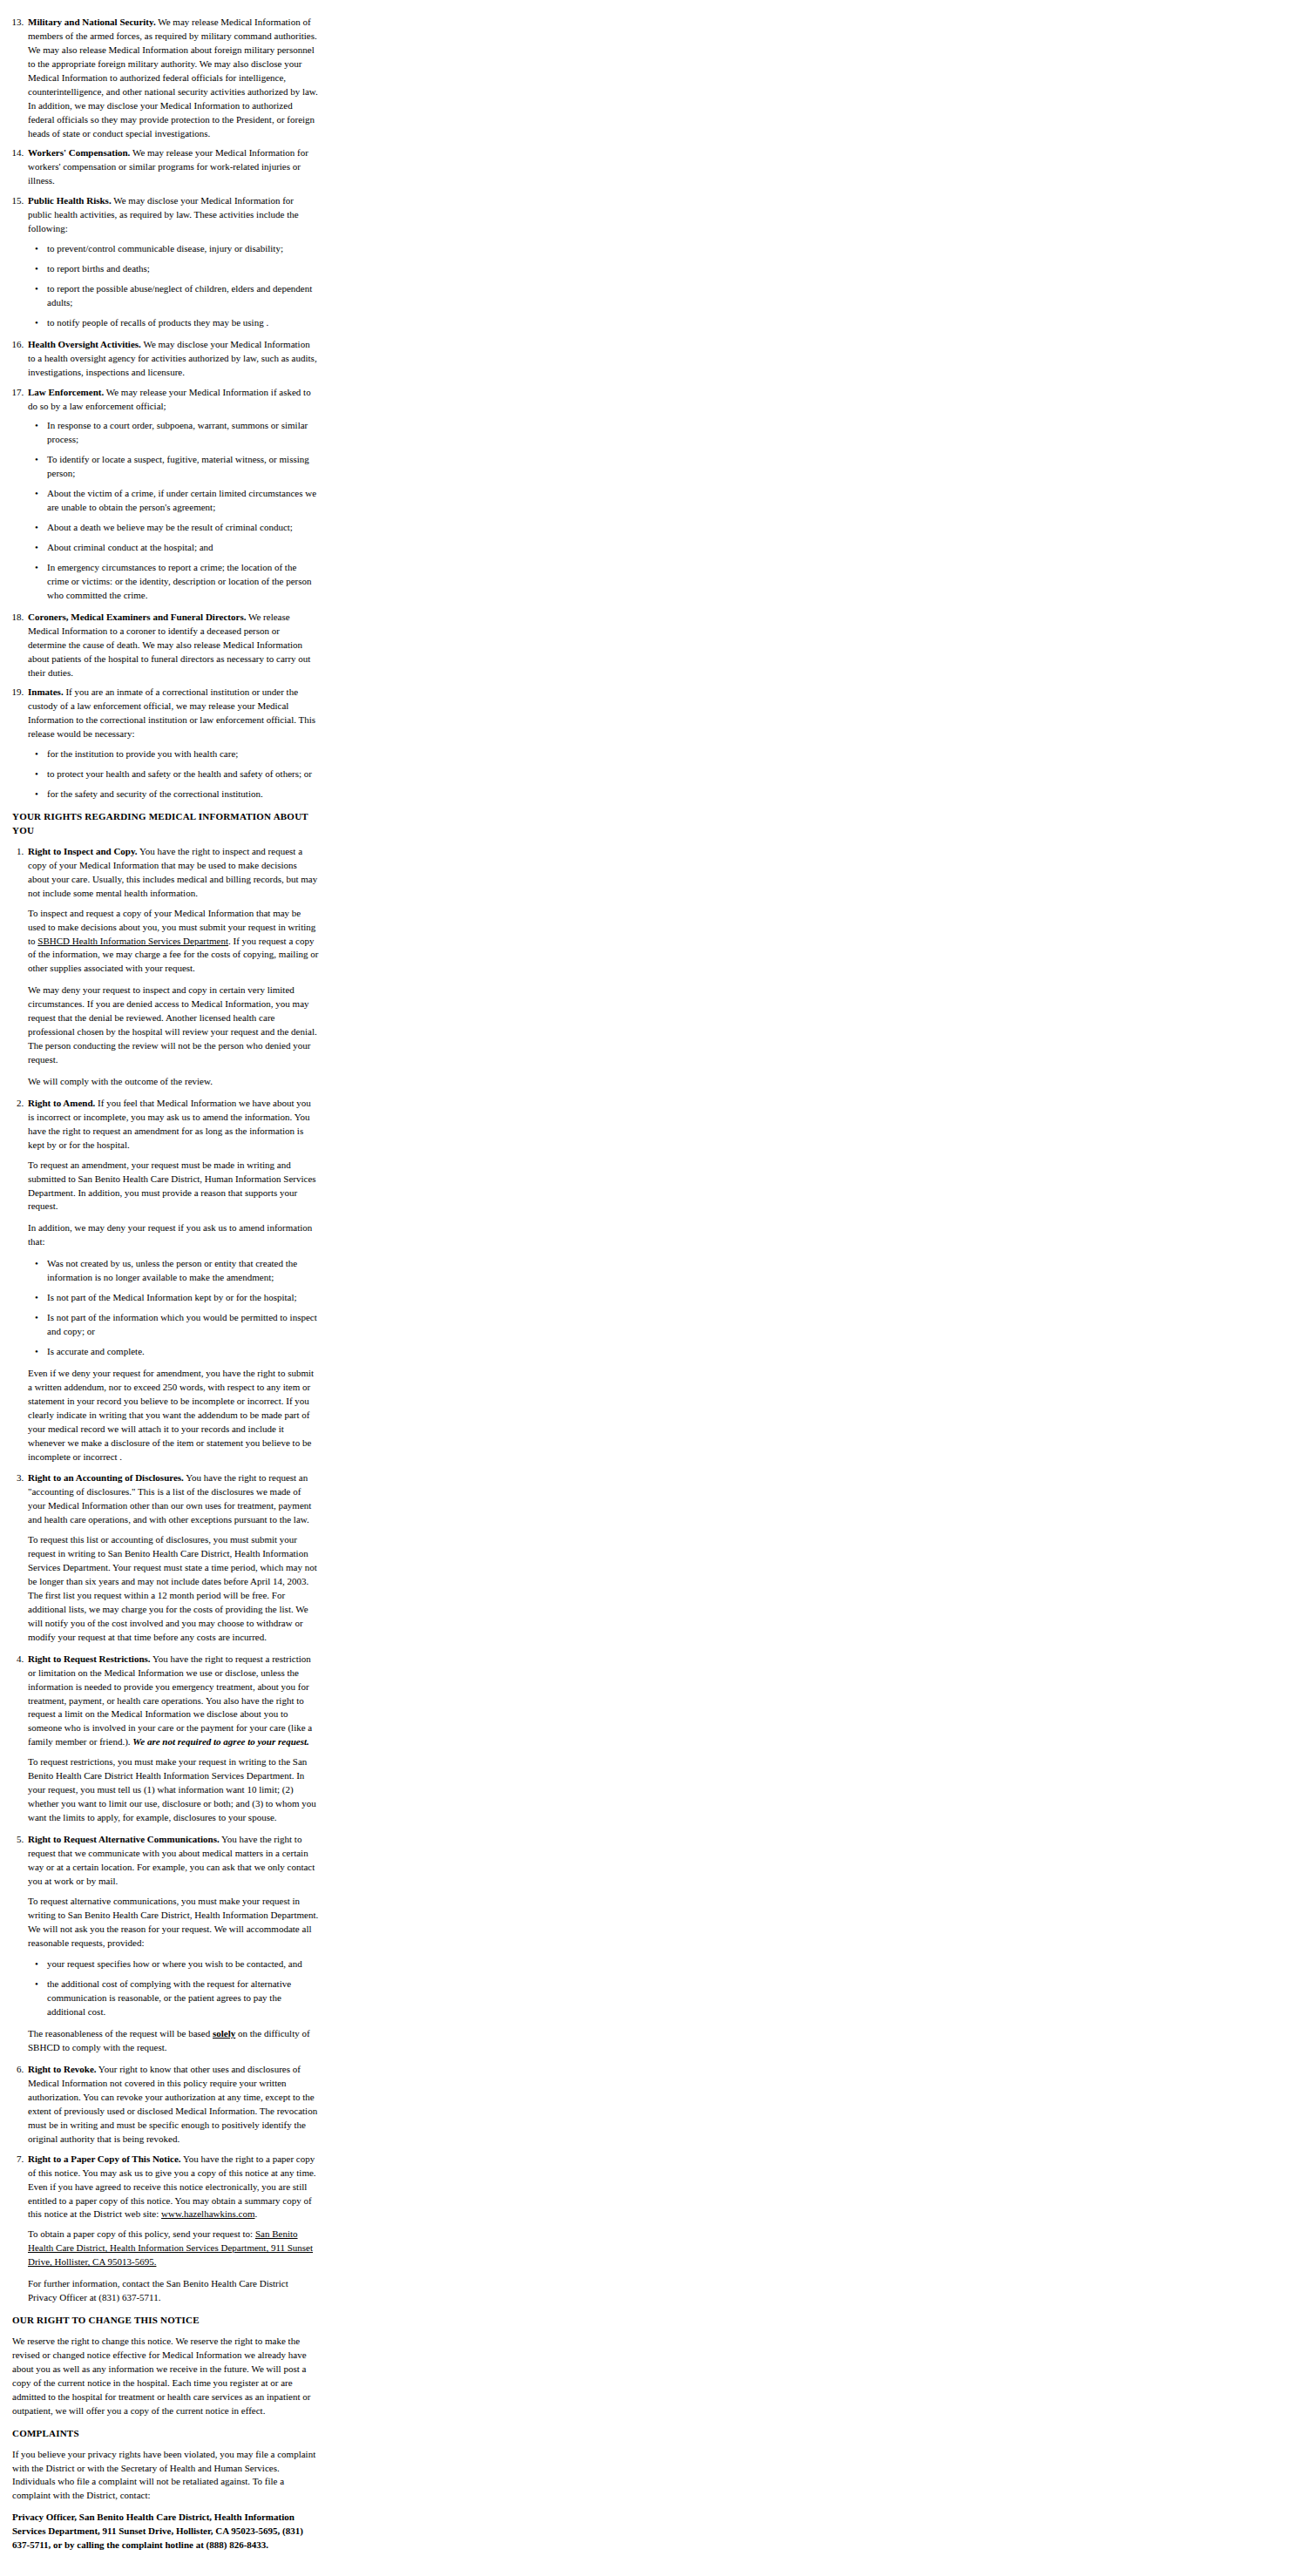Military and National Security. We may release Medical Information of members of the armed forces, as required by military command authorities. We may also release Medical Information about foreign military personnel to the appropriate foreign military authority. We may also disclose your Medical Information to authorized federal officials for intelligence, counterintelligence, and other national security activities authorized by law. In addition, we may disclose your Medical Information to authorized federal officials so they may provide protection to the President, or foreign heads of state or conduct special investigations.
Workers' Compensation. We may release your Medical Information for workers' compensation or similar programs for work-related injuries or illness.
Public Health Risks. We may disclose your Medical Information for public health activities, as required by law. These activities include the following:
to prevent/control communicable disease, injury or disability;
to report births and deaths;
to report the possible abuse/neglect of children, elders and dependent adults;
to notify people of recalls of products they may be using .
Health Oversight Activities. We may disclose your Medical Information to a health oversight agency for activities authorized by law, such as audits, investigations, inspections and licensure.
Law Enforcement. We may release your Medical Information if asked to do so by a law enforcement official;
In response to a court order, subpoena, warrant, summons or similar process;
To identify or locate a suspect, fugitive, material witness, or missing person;
About the victim of a crime, if under certain limited circumstances we are unable to obtain the person's agreement;
About a death we believe may be the result of criminal conduct;
About criminal conduct at the hospital; and
In emergency circumstances to report a crime; the location of the crime or victims: or the identity, description or location of the person who committed the crime.
Coroners, Medical Examiners and Funeral Directors. We release Medical Information to a coroner to identify a deceased person or determine the cause of death. We may also release Medical Information about patients of the hospital to funeral directors as necessary to carry out their duties.
Inmates. If you are an inmate of a correctional institution or under the custody of a law enforcement official, we may release your Medical Information to the correctional institution or law enforcement official. This release would be necessary:
for the institution to provide you with health care;
to protect your health and safety or the health and safety of others; or
for the safety and security of the correctional institution.
Your Rights Regarding Medical Information About You
Right to Inspect and Copy. You have the right to inspect and request a copy of your Medical Information that may be used to make decisions about your care. Usually, this includes medical and billing records, but may not include some mental health information.
To inspect and request a copy of your Medical Information that may be used to make decisions about you, you must submit your request in writing to SBHCD Health Information Services Department. If you request a copy of the information, we may charge a fee for the costs of copying, mailing or other supplies associated with your request.
We may deny your request to inspect and copy in certain very limited circumstances. If you are denied access to Medical Information, you may request that the denial be reviewed. Another licensed health care professional chosen by the hospital will review your request and the denial. The person conducting the review will not be the person who denied your request.
We will comply with the outcome of the review.
Right to Amend. If you feel that Medical Information we have about you is incorrect or incomplete, you may ask us to amend the information. You have the right to request an amendment for as long as the information is kept by or for the hospital.
To request an amendment, your request must be made in writing and submitted to San Benito Health Care District, Human Information Services Department. In addition, you must provide a reason that supports your request.
In addition, we may deny your request if you ask us to amend information that:
Was not created by us, unless the person or entity that created the information is no longer available to make the amendment;
Is not part of the Medical Information kept by or for the hospital;
Is not part of the information which you would be permitted to inspect and copy; or
Is accurate and complete.
Even if we deny your request for amendment, you have the right to submit a written addendum, nor to exceed 250 words, with respect to any item or statement in your record you believe to be incomplete or incorrect. If you clearly indicate in writing that you want the addendum to be made part of your medical record we will attach it to your records and include it whenever we make a disclosure of the item or statement you believe to be incomplete or incorrect .
Right to an Accounting of Disclosures. You have the right to request an "accounting of disclosures." This is a list of the disclosures we made of your Medical Information other than our own uses for treatment, payment and health care operations, and with other exceptions pursuant to the law.
To request this list or accounting of disclosures, you must submit your request in writing to San Benito Health Care District, Health Information Services Department. Your request must state a time period, which may not be longer than six years and may not include dates before April 14, 2003. The first list you request within a 12 month period will be free. For additional lists, we may charge you for the costs of providing the list. We will notify you of the cost involved and you may choose to withdraw or modify your request at that time before any costs are incurred.
Right to Request Restrictions. You have the right to request a restriction or limitation on the Medical Information we use or disclose, unless the information is needed to provide you emergency treatment, about you for treatment, payment, or health care operations. You also have the right to request a limit on the Medical Information we disclose about you to someone who is involved in your care or the payment for your care (like a family member or friend.). We are not required to agree to your request.
To request restrictions, you must make your request in writing to the San Benito Health Care District Health Information Services Department. In your request, you must tell us (1) what information want 10 limit; (2) whether you want to limit our use, disclosure or both; and (3) to whom you want the limits to apply, for example, disclosures to your spouse.
Right to Request Alternative Communications. You have the right to request that we communicate with you about medical matters in a certain way or at a certain location. For example, you can ask that we only contact you at work or by mail.
To request alternative communications, you must make your request in writing to San Benito Health Care District, Health Information Department. We will not ask you the reason for your request. We will accommodate all reasonable requests, provided:
your request specifies how or where you wish to be contacted, and
the additional cost of complying with the request for alternative communication is reasonable, or the patient agrees to pay the additional cost.
The reasonableness of the request will be based solely on the difficulty of SBHCD to comply with the request.
Right to Revoke. Your right to know that other uses and disclosures of Medical Information not covered in this policy require your written authorization. You can revoke your authorization at any time, except to the extent of previously used or disclosed Medical Information. The revocation must be in writing and must be specific enough to positively identify the original authority that is being revoked.
Right to a Paper Copy of This Notice. You have the right to a paper copy of this notice. You may ask us to give you a copy of this notice at any time. Even if you have agreed to receive this notice electronically, you are still entitled to a paper copy of this notice. You may obtain a summary copy of this notice at the District web site: www.hazelhawkins.com.
To obtain a paper copy of this policy, send your request to: San Benito Health Care District, Health Information Services Department, 911 Sunset Drive, Hollister, CA 95013-5695.
For further information, contact the San Benito Health Care District Privacy Officer at (831) 637-5711.
Our Right to Change This Notice
We reserve the right to change this notice. We reserve the right to make the revised or changed notice effective for Medical Information we already have about you as well as any information we receive in the future. We will post a copy of the current notice in the hospital. Each time you register at or are admitted to the hospital for treatment or health care services as an inpatient or outpatient, we will offer you a copy of the current notice in effect.
Complaints
If you believe your privacy rights have been violated, you may file a complaint with the District or with the Secretary of Health and Human Services. Individuals who file a complaint will not be retaliated against. To file a complaint with the District, contact:
Privacy Officer, San Benito Health Care District, Health Information Services Department, 911 Sunset Drive, Hollister, CA 95023-5695, (831) 637-5711, or by calling the complaint hotline at (888) 826-8433.